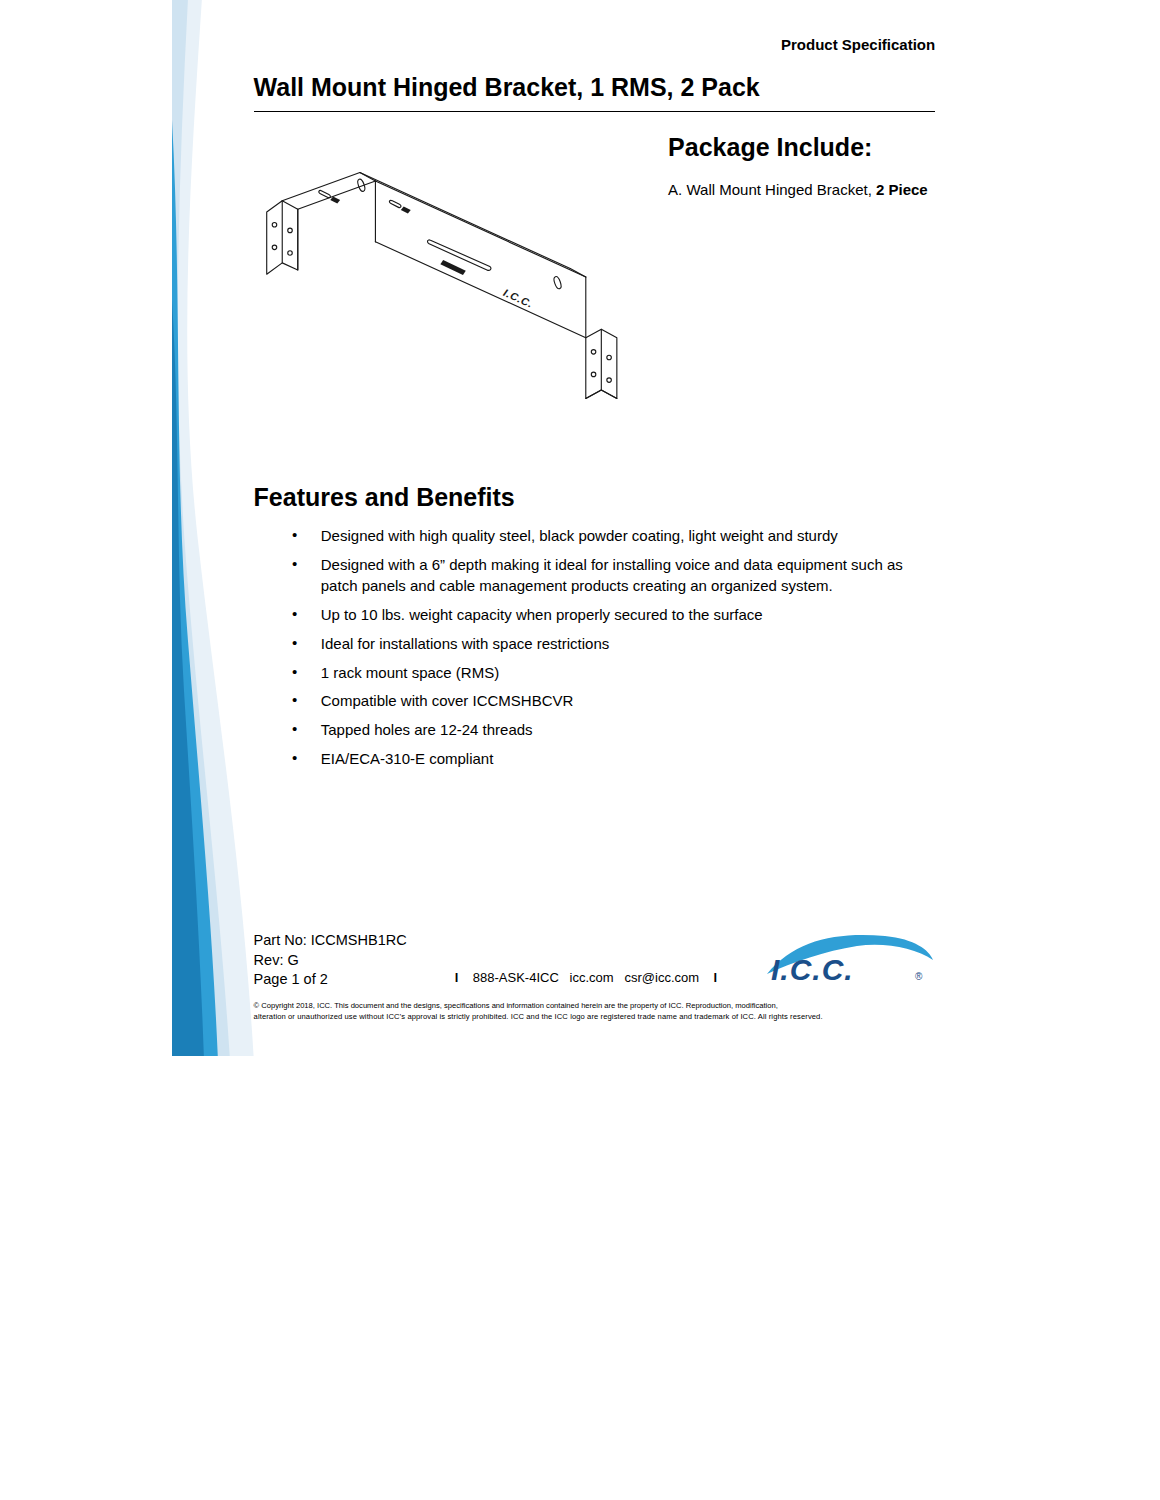Product Specification
Wall Mount Hinged Bracket, 1 RMS, 2 Pack
I.C.C.
Package Include:
A. Wall Mount Hinged Bracket, 2 Piece
Features and Benefits
Designed with high quality steel, black powder coating, light weight and sturdy
Designed with a 6” depth making it ideal for installing voice and data equipment such as patch panels and cable management products creating an organized system.
Up to 10 lbs. weight capacity when properly secured to the surface
Ideal for installations with space restrictions
1 rack mount space (RMS)
Compatible with cover ICCMSHBCVR
Tapped holes are 12-24 threads
EIA/ECA-310-E compliant
Part No: ICCMSHB1RC
Rev: G
Page 1 of 2
l 888-ASK-4ICC icc.com csr@icc.com l
I.C.C. ®
© Copyright 2018, ICC. This document and the designs, specifications and information contained herein are the property of ICC. Reproduction, modification,
alteration or unauthorized use without ICC’s approval is strictly prohibited. ICC and the ICC logo are registered trade name and trademark of ICC. All rights reserved.